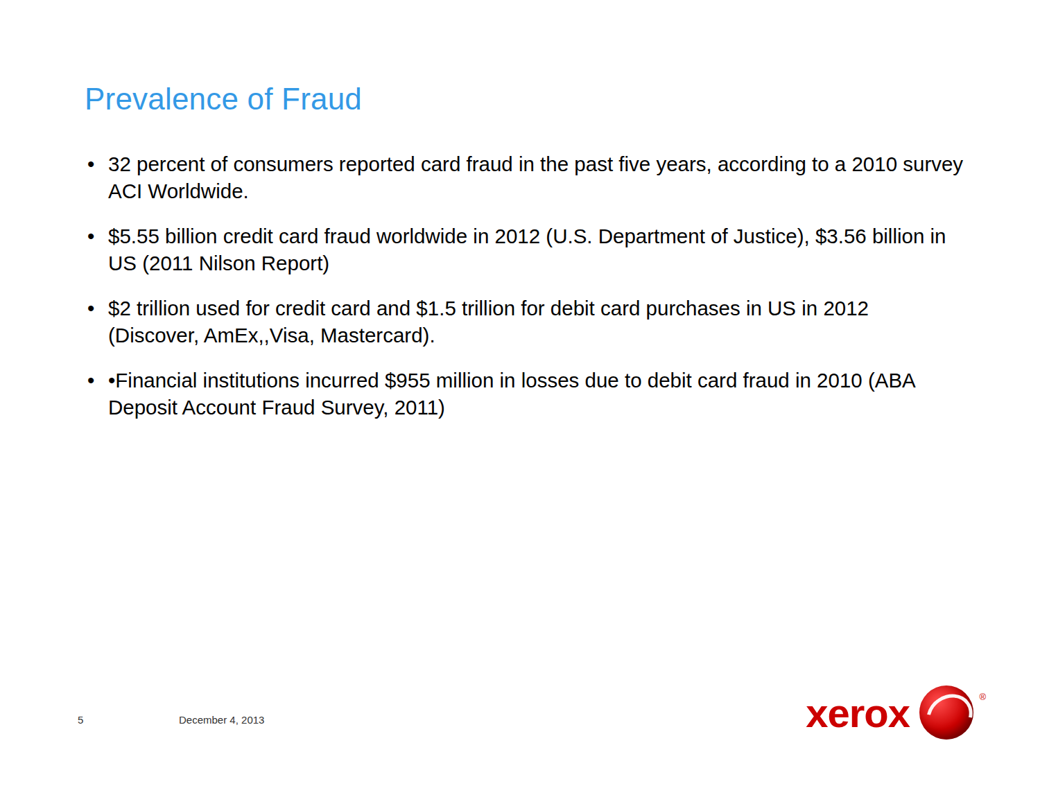Prevalence of Fraud
32 percent of consumers reported card fraud in the past five years, according to a 2010 survey ACI Worldwide.
$5.55 billion credit card fraud worldwide in 2012 (U.S. Department of Justice), $3.56 billion in US (2011 Nilson Report)
$2 trillion used for credit card and $1.5 trillion for debit card purchases in US in 2012 (Discover, AmEx,,Visa, Mastercard).
•Financial institutions incurred $955 million in losses due to debit card fraud in 2010 (ABA Deposit Account Fraud Survey, 2011)
5
December 4, 2013
xerox
®